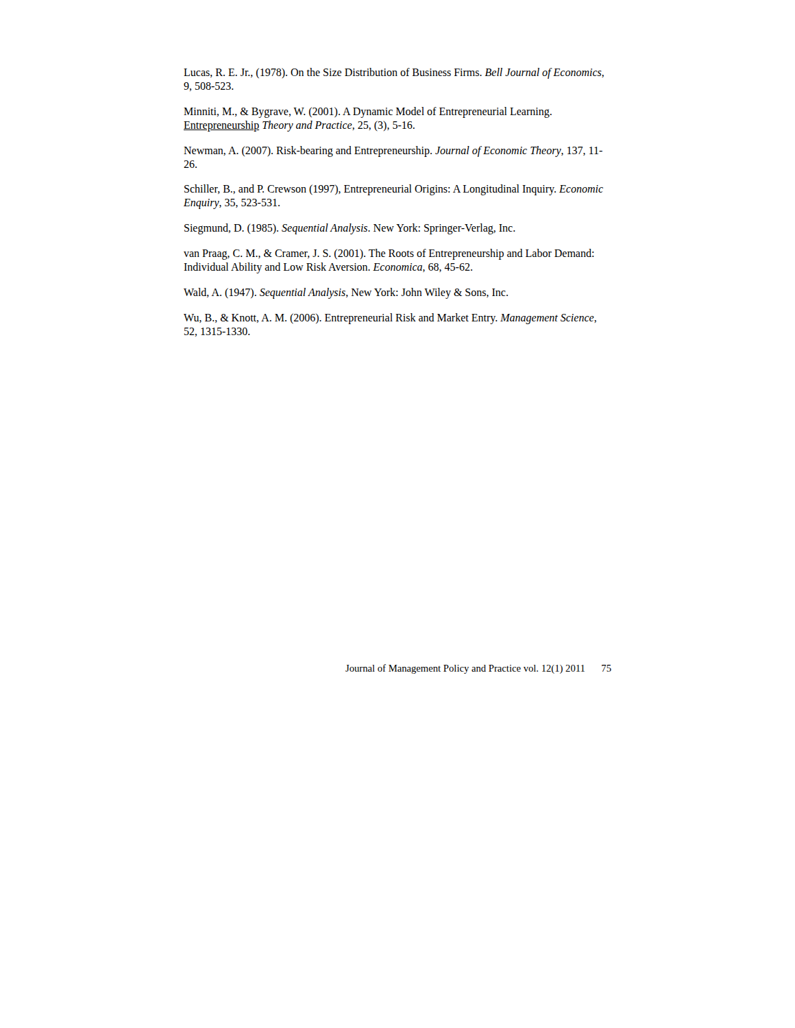Lucas, R. E. Jr., (1978). On the Size Distribution of Business Firms. Bell Journal of Economics, 9, 508-523.
Minniti, M., & Bygrave, W. (2001). A Dynamic Model of Entrepreneurial Learning. Entrepreneurship Theory and Practice, 25, (3), 5-16.
Newman, A. (2007). Risk-bearing and Entrepreneurship. Journal of Economic Theory, 137, 11-26.
Schiller, B., and P. Crewson (1997), Entrepreneurial Origins: A Longitudinal Inquiry. Economic Enquiry, 35, 523-531.
Siegmund, D. (1985). Sequential Analysis. New York: Springer-Verlag, Inc.
van Praag, C. M., & Cramer, J. S. (2001). The Roots of Entrepreneurship and Labor Demand: Individual Ability and Low Risk Aversion. Economica, 68, 45-62.
Wald, A. (1947). Sequential Analysis, New York: John Wiley & Sons, Inc.
Wu, B., & Knott, A. M. (2006). Entrepreneurial Risk and Market Entry. Management Science, 52, 1315-1330.
Journal of Management Policy and Practice vol. 12(1) 201175